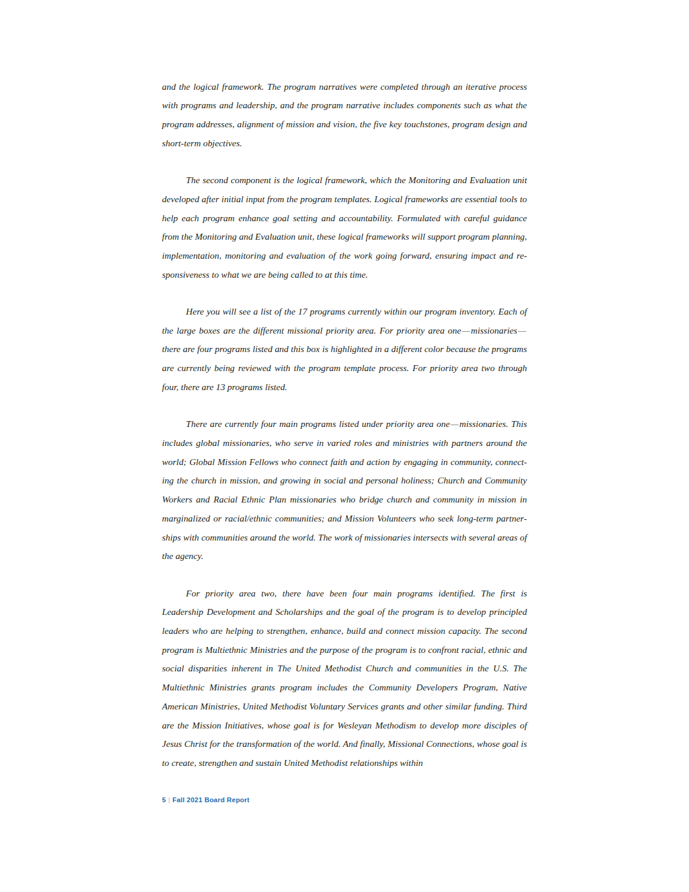and the logical framework. The program narratives were completed through an iterative process with programs and leadership, and the program narrative includes components such as what the program addresses, alignment of mission and vision, the five key touchstones, program design and short-term objectives.
The second component is the logical framework, which the Monitoring and Evaluation unit developed after initial input from the program templates. Logical frameworks are essential tools to help each program enhance goal setting and accountability. Formulated with careful guidance from the Monitoring and Evaluation unit, these logical frameworks will support program planning, implementation, monitoring and evaluation of the work going forward, ensuring impact and responsiveness to what we are being called to at this time.
Here you will see a list of the 17 programs currently within our program inventory. Each of the large boxes are the different missional priority area. For priority area one — missionaries — there are four programs listed and this box is highlighted in a different color because the programs are currently being reviewed with the program template process. For priority area two through four, there are 13 programs listed.
There are currently four main programs listed under priority area one — missionaries. This includes global missionaries, who serve in varied roles and ministries with partners around the world; Global Mission Fellows who connect faith and action by engaging in community, connecting the church in mission, and growing in social and personal holiness; Church and Community Workers and Racial Ethnic Plan missionaries who bridge church and community in mission in marginalized or racial/ethnic communities; and Mission Volunteers who seek long-term partnerships with communities around the world. The work of missionaries intersects with several areas of the agency.
For priority area two, there have been four main programs identified. The first is Leadership Development and Scholarships and the goal of the program is to develop principled leaders who are helping to strengthen, enhance, build and connect mission capacity. The second program is Multiethnic Ministries and the purpose of the program is to confront racial, ethnic and social disparities inherent in The United Methodist Church and communities in the U.S. The Multiethnic Ministries grants program includes the Community Developers Program, Native American Ministries, United Methodist Voluntary Services grants and other similar funding. Third are the Mission Initiatives, whose goal is for Wesleyan Methodism to develop more disciples of Jesus Christ for the transformation of the world. And finally, Missional Connections, whose goal is to create, strengthen and sustain United Methodist relationships within
5|Fall 2021 Board Report